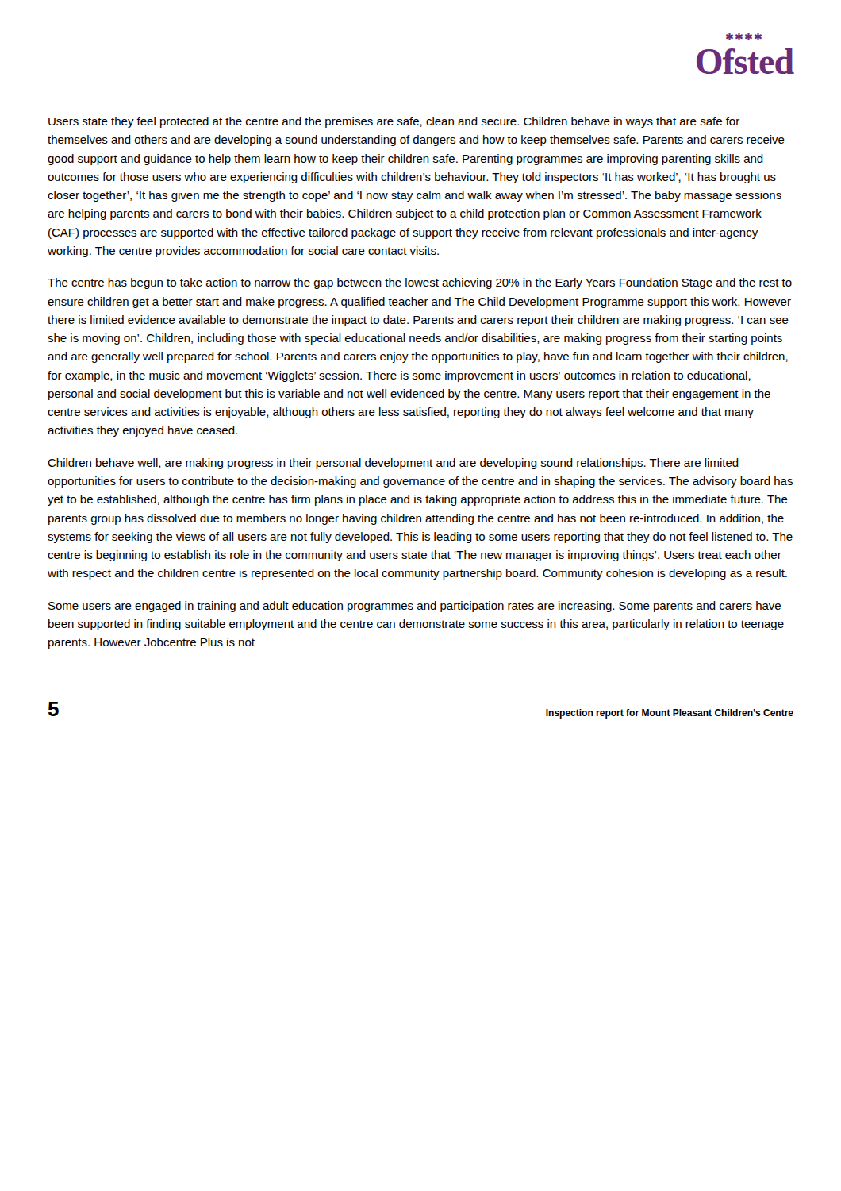✱✱✱✱
Ofsted
Users state they feel protected at the centre and the premises are safe, clean and secure. Children behave in ways that are safe for themselves and others and are developing a sound understanding of dangers and how to keep themselves safe. Parents and carers receive good support and guidance to help them learn how to keep their children safe. Parenting programmes are improving parenting skills and outcomes for those users who are experiencing difficulties with children’s behaviour. They told inspectors ‘It has worked’, ‘It has brought us closer together’, ‘It has given me the strength to cope’ and ‘I now stay calm and walk away when I’m stressed’. The baby massage sessions are helping parents and carers to bond with their babies. Children subject to a child protection plan or Common Assessment Framework (CAF) processes are supported with the effective tailored package of support they receive from relevant professionals and inter-agency working. The centre provides accommodation for social care contact visits.
The centre has begun to take action to narrow the gap between the lowest achieving 20% in the Early Years Foundation Stage and the rest to ensure children get a better start and make progress. A qualified teacher and The Child Development Programme support this work. However there is limited evidence available to demonstrate the impact to date. Parents and carers report their children are making progress. ‘I can see she is moving on’. Children, including those with special educational needs and/or disabilities, are making progress from their starting points and are generally well prepared for school. Parents and carers enjoy the opportunities to play, have fun and learn together with their children, for example, in the music and movement ‘Wigglets’ session. There is some improvement in users' outcomes in relation to educational, personal and social development but this is variable and not well evidenced by the centre. Many users report that their engagement in the centre services and activities is enjoyable, although others are less satisfied, reporting they do not always feel welcome and that many activities they enjoyed have ceased.
Children behave well, are making progress in their personal development and are developing sound relationships. There are limited opportunities for users to contribute to the decision-making and governance of the centre and in shaping the services. The advisory board has yet to be established, although the centre has firm plans in place and is taking appropriate action to address this in the immediate future. The parents group has dissolved due to members no longer having children attending the centre and has not been re-introduced. In addition, the systems for seeking the views of all users are not fully developed. This is leading to some users reporting that they do not feel listened to. The centre is beginning to establish its role in the community and users state that ‘The new manager is improving things’. Users treat each other with respect and the children centre is represented on the local community partnership board. Community cohesion is developing as a result.
Some users are engaged in training and adult education programmes and participation rates are increasing. Some parents and carers have been supported in finding suitable employment and the centre can demonstrate some success in this area, particularly in relation to teenage parents. However Jobcentre Plus is not
5
Inspection report for Mount Pleasant Children’s Centre